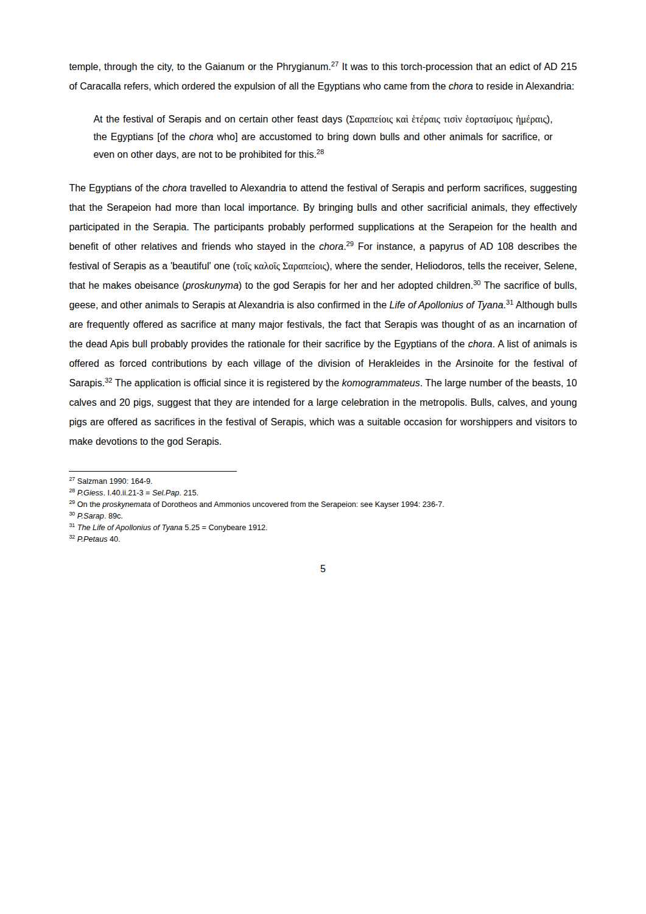temple, through the city, to the Gaianum or the Phrygianum.27 It was to this torch-procession that an edict of AD 215 of Caracalla refers, which ordered the expulsion of all the Egyptians who came from the chora to reside in Alexandria:
At the festival of Serapis and on certain other feast days (Σαραπείοις καὶ ἑτέραις τισὶν ἑορτασίμοις ἡμέραις), the Egyptians [of the chora who] are accustomed to bring down bulls and other animals for sacrifice, or even on other days, are not to be prohibited for this.28
The Egyptians of the chora travelled to Alexandria to attend the festival of Serapis and perform sacrifices, suggesting that the Serapeion had more than local importance. By bringing bulls and other sacrificial animals, they effectively participated in the Serapia. The participants probably performed supplications at the Serapeion for the health and benefit of other relatives and friends who stayed in the chora.29 For instance, a papyrus of AD 108 describes the festival of Serapis as a 'beautiful' one (τοῖς καλοῖς Σαραπείοις), where the sender, Heliodoros, tells the receiver, Selene, that he makes obeisance (proskunyma) to the god Serapis for her and her adopted children.30 The sacrifice of bulls, geese, and other animals to Serapis at Alexandria is also confirmed in the Life of Apollonius of Tyana.31 Although bulls are frequently offered as sacrifice at many major festivals, the fact that Serapis was thought of as an incarnation of the dead Apis bull probably provides the rationale for their sacrifice by the Egyptians of the chora. A list of animals is offered as forced contributions by each village of the division of Herakleides in the Arsinoite for the festival of Sarapis.32 The application is official since it is registered by the komogrammateus. The large number of the beasts, 10 calves and 20 pigs, suggest that they are intended for a large celebration in the metropolis. Bulls, calves, and young pigs are offered as sacrifices in the festival of Serapis, which was a suitable occasion for worshippers and visitors to make devotions to the god Serapis.
27 Salzman 1990: 164-9.
28 P.Giess. I.40.ii.21-3 = Sel.Pap. 215.
29 On the proskynemata of Dorotheos and Ammonios uncovered from the Serapeion: see Kayser 1994: 236-7.
30 P.Sarap. 89c.
31 The Life of Apollonius of Tyana 5.25 = Conybeare 1912.
32 P.Petaus 40.
5